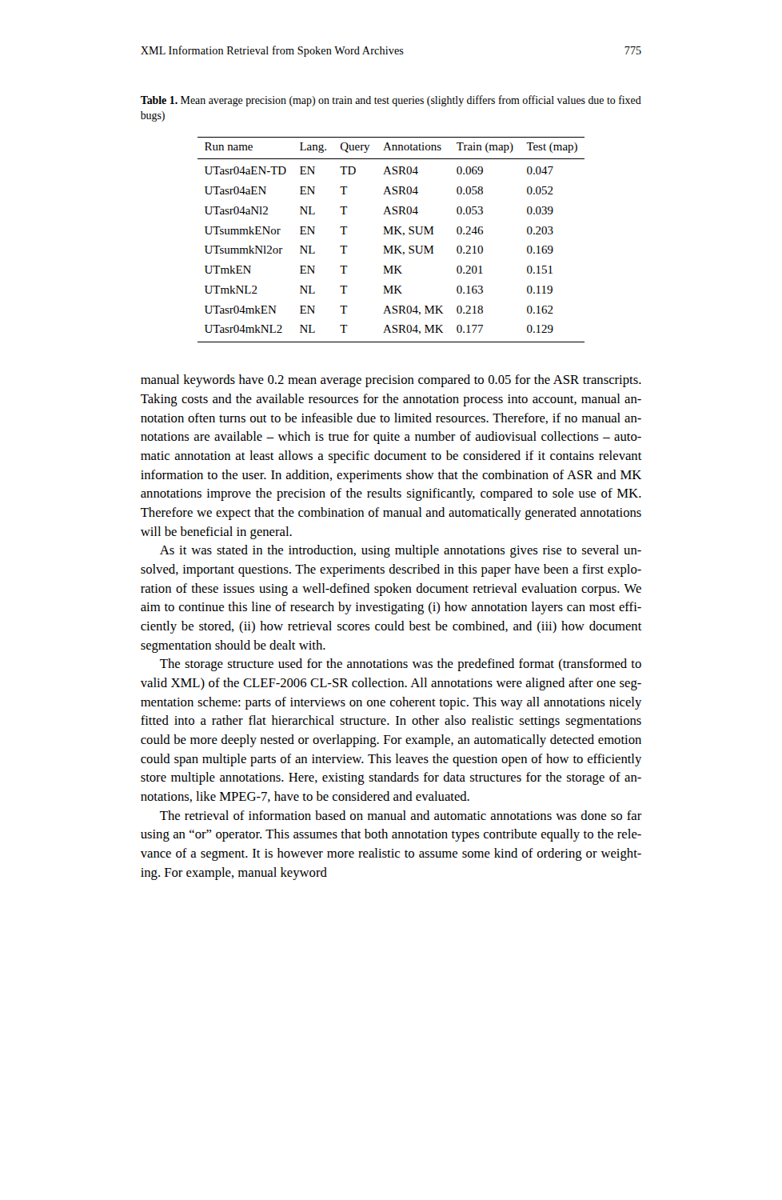XML Information Retrieval from Spoken Word Archives 775
Table 1. Mean average precision (map) on train and test queries (slightly differs from official values due to fixed bugs)
| Run name | Lang. | Query | Annotations | Train (map) | Test (map) |
| --- | --- | --- | --- | --- | --- |
| UTasr04aEN-TD | EN | TD | ASR04 | 0.069 | 0.047 |
| UTasr04aEN | EN | T | ASR04 | 0.058 | 0.052 |
| UTasr04aNl2 | NL | T | ASR04 | 0.053 | 0.039 |
| UTsummkENor | EN | T | MK, SUM | 0.246 | 0.203 |
| UTsummkNl2or | NL | T | MK, SUM | 0.210 | 0.169 |
| UTmkEN | EN | T | MK | 0.201 | 0.151 |
| UTmkNL2 | NL | T | MK | 0.163 | 0.119 |
| UTasr04mkEN | EN | T | ASR04, MK | 0.218 | 0.162 |
| UTasr04mkNL2 | NL | T | ASR04, MK | 0.177 | 0.129 |
manual keywords have 0.2 mean average precision compared to 0.05 for the ASR transcripts. Taking costs and the available resources for the annotation process into account, manual annotation often turns out to be infeasible due to limited resources. Therefore, if no manual annotations are available – which is true for quite a number of audiovisual collections – automatic annotation at least allows a specific document to be considered if it contains relevant information to the user. In addition, experiments show that the combination of ASR and MK annotations improve the precision of the results significantly, compared to sole use of MK. Therefore we expect that the combination of manual and automatically generated annotations will be beneficial in general.
As it was stated in the introduction, using multiple annotations gives rise to several unsolved, important questions. The experiments described in this paper have been a first exploration of these issues using a well-defined spoken document retrieval evaluation corpus. We aim to continue this line of research by investigating (i) how annotation layers can most efficiently be stored, (ii) how retrieval scores could best be combined, and (iii) how document segmentation should be dealt with.
The storage structure used for the annotations was the predefined format (transformed to valid XML) of the CLEF-2006 CL-SR collection. All annotations were aligned after one segmentation scheme: parts of interviews on one coherent topic. This way all annotations nicely fitted into a rather flat hierarchical structure. In other also realistic settings segmentations could be more deeply nested or overlapping. For example, an automatically detected emotion could span multiple parts of an interview. This leaves the question open of how to efficiently store multiple annotations. Here, existing standards for data structures for the storage of annotations, like MPEG-7, have to be considered and evaluated.
The retrieval of information based on manual and automatic annotations was done so far using an “or” operator. This assumes that both annotation types contribute equally to the relevance of a segment. It is however more realistic to assume some kind of ordering or weighting. For example, manual keyword